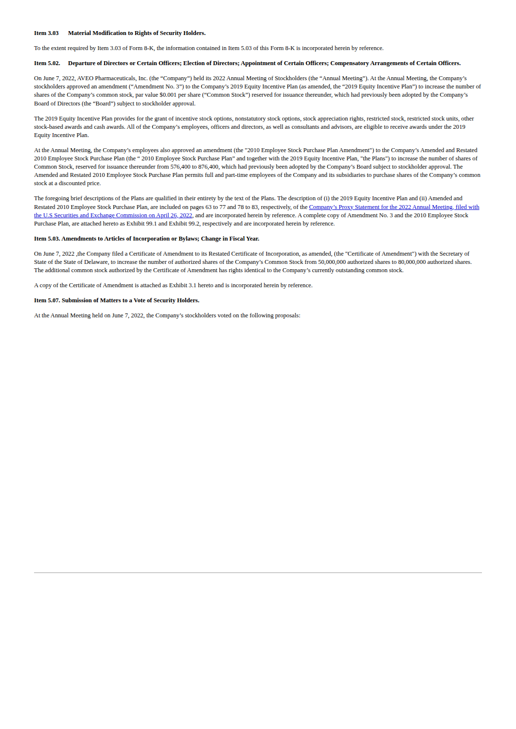Item 3.03 Material Modification to Rights of Security Holders.
To the extent required by Item 3.03 of Form 8-K, the information contained in Item 5.03 of this Form 8-K is incorporated herein by reference.
Item 5.02. Departure of Directors or Certain Officers; Election of Directors; Appointment of Certain Officers; Compensatory Arrangements of Certain Officers.
On June 7, 2022, AVEO Pharmaceuticals, Inc. (the “Company”) held its 2022 Annual Meeting of Stockholders (the “Annual Meeting”). At the Annual Meeting, the Company’s stockholders approved an amendment (“Amendment No. 3”) to the Company’s 2019 Equity Incentive Plan (as amended, the “2019 Equity Incentive Plan”) to increase the number of shares of the Company’s common stock, par value $0.001 per share (“Common Stock”) reserved for issuance thereunder, which had previously been adopted by the Company’s Board of Directors (the “Board”) subject to stockholder approval.
The 2019 Equity Incentive Plan provides for the grant of incentive stock options, nonstatutory stock options, stock appreciation rights, restricted stock, restricted stock units, other stock-based awards and cash awards. All of the Company’s employees, officers and directors, as well as consultants and advisors, are eligible to receive awards under the 2019 Equity Incentive Plan.
At the Annual Meeting, the Company’s employees also approved an amendment (the "2010 Employee Stock Purchase Plan Amendment") to the Company’s Amended and Restated 2010 Employee Stock Purchase Plan (the “ 2010 Employee Stock Purchase Plan” and together with the 2019 Equity Incentive Plan, "the Plans") to increase the number of shares of Common Stock, reserved for issuance thereunder from 576,400 to 876,400, which had previously been adopted by the Company’s Board subject to stockholder approval. The Amended and Restated 2010 Employee Stock Purchase Plan permits full and part-time employees of the Company and its subsidiaries to purchase shares of the Company’s common stock at a discounted price.
The foregoing brief descriptions of the Plans are qualified in their entirety by the text of the Plans. The description of (i) the 2019 Equity Incentive Plan and (ii) Amended and Restated 2010 Employee Stock Purchase Plan, are included on pages 63 to 77 and 78 to 83, respectively, of the Company’s Proxy Statement for the 2022 Annual Meeting, filed with the U.S Securities and Exchange Commission on April 26, 2022, and are incorporated herein by reference. A complete copy of Amendment No. 3 and the 2010 Employee Stock Purchase Plan, are attached hereto as Exhibit 99.1 and Exhibit 99.2, respectively and are incorporated herein by reference.
Item 5.03. Amendments to Articles of Incorporation or Bylaws; Change in Fiscal Year.
On June 7, 2022 ,the Company filed a Certificate of Amendment to its Restated Certificate of Incorporation, as amended, (the "Certificate of Amendment") with the Secretary of State of the State of Delaware, to increase the number of authorized shares of the Company’s Common Stock from 50,000,000 authorized shares to 80,000,000 authorized shares. The additional common stock authorized by the Certificate of Amendment has rights identical to the Company’s currently outstanding common stock.
A copy of the Certificate of Amendment is attached as Exhibit 3.1 hereto and is incorporated herein by reference.
Item 5.07. Submission of Matters to a Vote of Security Holders.
At the Annual Meeting held on June 7, 2022, the Company’s stockholders voted on the following proposals: